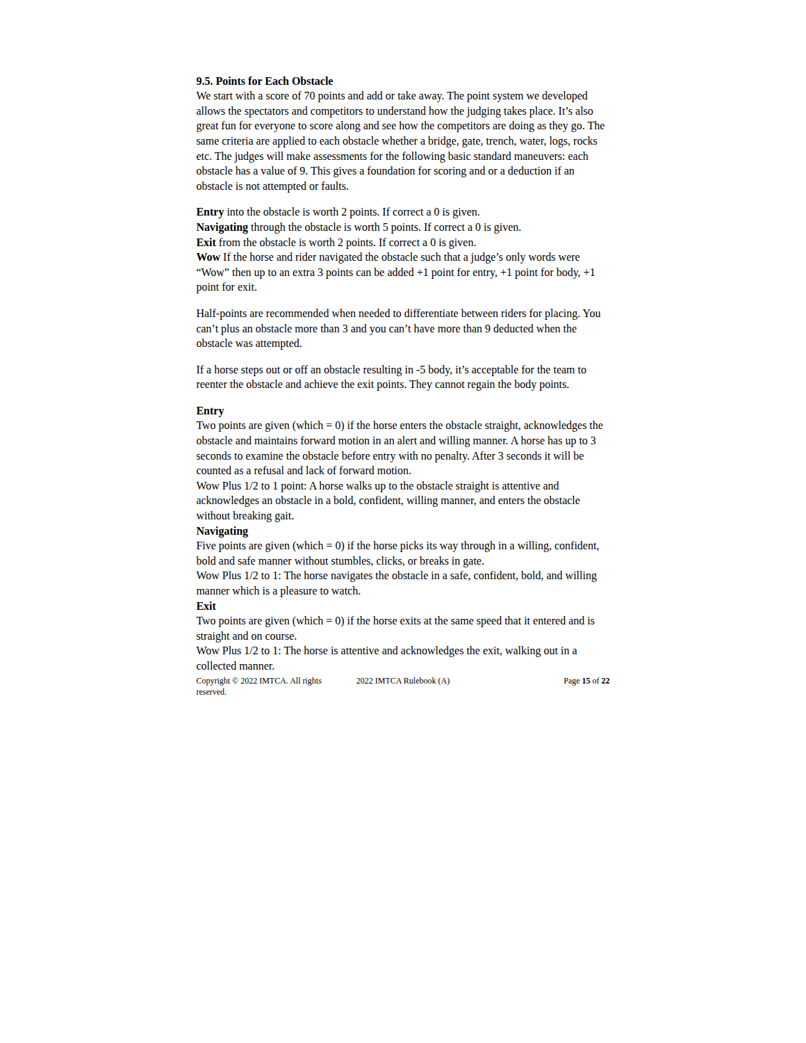9.5. Points for Each Obstacle
We start with a score of 70 points and add or take away. The point system we developed allows the spectators and competitors to understand how the judging takes place. It’s also great fun for everyone to score along and see how the competitors are doing as they go. The same criteria are applied to each obstacle whether a bridge, gate, trench, water, logs, rocks etc. The judges will make assessments for the following basic standard maneuvers: each obstacle has a value of 9. This gives a foundation for scoring and or a deduction if an obstacle is not attempted or faults.
Entry into the obstacle is worth 2 points. If correct a 0 is given.
Navigating through the obstacle is worth 5 points. If correct a 0 is given.
Exit from the obstacle is worth 2 points. If correct a 0 is given.
Wow If the horse and rider navigated the obstacle such that a judge’s only words were “Wow” then up to an extra 3 points can be added +1 point for entry, +1 point for body, +1 point for exit.
Half-points are recommended when needed to differentiate between riders for placing. You can’t plus an obstacle more than 3 and you can’t have more than 9 deducted when the obstacle was attempted.
If a horse steps out or off an obstacle resulting in -5 body, it’s acceptable for the team to reenter the obstacle and achieve the exit points. They cannot regain the body points.
Entry
Two points are given (which = 0) if the horse enters the obstacle straight, acknowledges the obstacle and maintains forward motion in an alert and willing manner. A horse has up to 3 seconds to examine the obstacle before entry with no penalty. After 3 seconds it will be counted as a refusal and lack of forward motion.
Wow Plus 1/2 to 1 point: A horse walks up to the obstacle straight is attentive and acknowledges an obstacle in a bold, confident, willing manner, and enters the obstacle without breaking gait.
Navigating
Five points are given (which = 0) if the horse picks its way through in a willing, confident, bold and safe manner without stumbles, clicks, or breaks in gate.
Wow Plus 1/2 to 1: The horse navigates the obstacle in a safe, confident, bold, and willing manner which is a pleasure to watch.
Exit
Two points are given (which = 0) if the horse exits at the same speed that it entered and is straight and on course.
Wow Plus 1/2 to 1: The horse is attentive and acknowledges the exit, walking out in a collected manner.
Copyright © 2022 IMTCA. All rights reserved. 2022 IMTCA Rulebook (A) Page 15 of 22